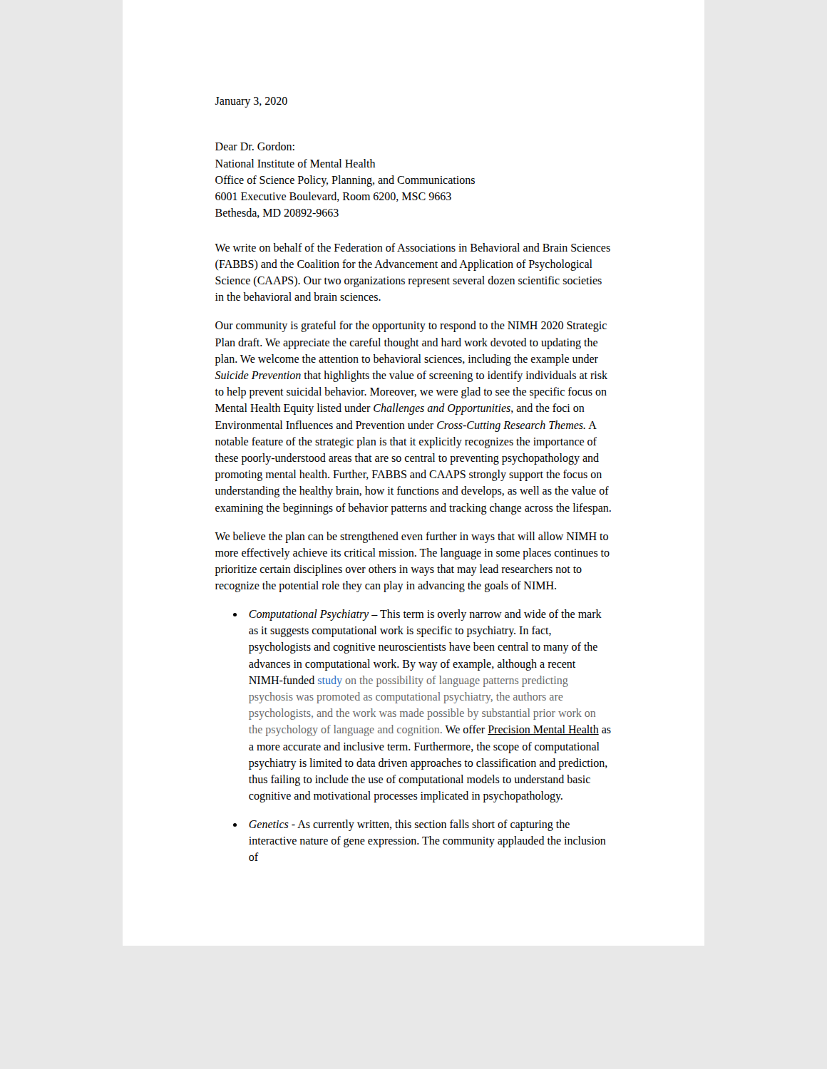January 3, 2020
Dear Dr. Gordon: National Institute of Mental Health Office of Science Policy, Planning, and Communications 6001 Executive Boulevard, Room 6200, MSC 9663 Bethesda, MD 20892-9663
We write on behalf of the Federation of Associations in Behavioral and Brain Sciences (FABBS) and the Coalition for the Advancement and Application of Psychological Science (CAAPS). Our two organizations represent several dozen scientific societies in the behavioral and brain sciences.
Our community is grateful for the opportunity to respond to the NIMH 2020 Strategic Plan draft. We appreciate the careful thought and hard work devoted to updating the plan. We welcome the attention to behavioral sciences, including the example under Suicide Prevention that highlights the value of screening to identify individuals at risk to help prevent suicidal behavior. Moreover, we were glad to see the specific focus on Mental Health Equity listed under Challenges and Opportunities, and the foci on Environmental Influences and Prevention under Cross-Cutting Research Themes. A notable feature of the strategic plan is that it explicitly recognizes the importance of these poorly-understood areas that are so central to preventing psychopathology and promoting mental health. Further, FABBS and CAAPS strongly support the focus on understanding the healthy brain, how it functions and develops, as well as the value of examining the beginnings of behavior patterns and tracking change across the lifespan.
We believe the plan can be strengthened even further in ways that will allow NIMH to more effectively achieve its critical mission. The language in some places continues to prioritize certain disciplines over others in ways that may lead researchers not to recognize the potential role they can play in advancing the goals of NIMH.
Computational Psychiatry – This term is overly narrow and wide of the mark as it suggests computational work is specific to psychiatry. In fact, psychologists and cognitive neuroscientists have been central to many of the advances in computational work. By way of example, although a recent NIMH-funded study on the possibility of language patterns predicting psychosis was promoted as computational psychiatry, the authors are psychologists, and the work was made possible by substantial prior work on the psychology of language and cognition. We offer Precision Mental Health as a more accurate and inclusive term. Furthermore, the scope of computational psychiatry is limited to data driven approaches to classification and prediction, thus failing to include the use of computational models to understand basic cognitive and motivational processes implicated in psychopathology.
Genetics - As currently written, this section falls short of capturing the interactive nature of gene expression. The community applauded the inclusion of